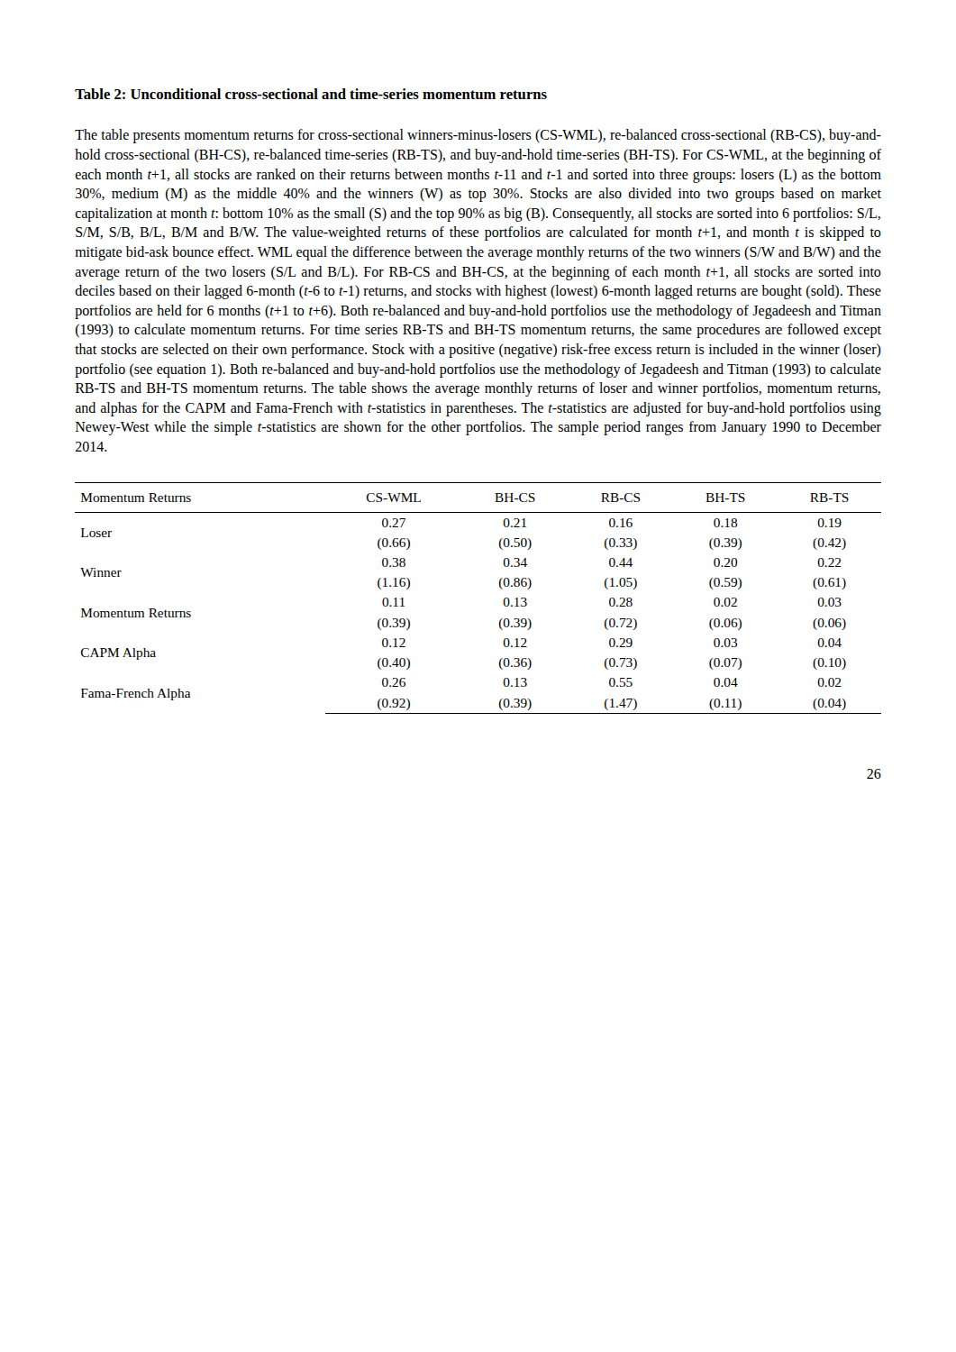Table 2: Unconditional cross-sectional and time-series momentum returns
The table presents momentum returns for cross-sectional winners-minus-losers (CS-WML), re-balanced cross-sectional (RB-CS), buy-and-hold cross-sectional (BH-CS), re-balanced time-series (RB-TS), and buy-and-hold time-series (BH-TS). For CS-WML, at the beginning of each month t+1, all stocks are ranked on their returns between months t-11 and t-1 and sorted into three groups: losers (L) as the bottom 30%, medium (M) as the middle 40% and the winners (W) as top 30%. Stocks are also divided into two groups based on market capitalization at month t: bottom 10% as the small (S) and the top 90% as big (B). Consequently, all stocks are sorted into 6 portfolios: S/L, S/M, S/B, B/L, B/M and B/W. The value-weighted returns of these portfolios are calculated for month t+1, and month t is skipped to mitigate bid-ask bounce effect. WML equal the difference between the average monthly returns of the two winners (S/W and B/W) and the average return of the two losers (S/L and B/L). For RB-CS and BH-CS, at the beginning of each month t+1, all stocks are sorted into deciles based on their lagged 6-month (t-6 to t-1) returns, and stocks with highest (lowest) 6-month lagged returns are bought (sold). These portfolios are held for 6 months (t+1 to t+6). Both re-balanced and buy-and-hold portfolios use the methodology of Jegadeesh and Titman (1993) to calculate momentum returns. For time series RB-TS and BH-TS momentum returns, the same procedures are followed except that stocks are selected on their own performance. Stock with a positive (negative) risk-free excess return is included in the winner (loser) portfolio (see equation 1). Both re-balanced and buy-and-hold portfolios use the methodology of Jegadeesh and Titman (1993) to calculate RB-TS and BH-TS momentum returns. The table shows the average monthly returns of loser and winner portfolios, momentum returns, and alphas for the CAPM and Fama-French with t-statistics in parentheses. The t-statistics are adjusted for buy-and-hold portfolios using Newey-West while the simple t-statistics are shown for the other portfolios. The sample period ranges from January 1990 to December 2014.
| Momentum Returns | CS-WML | BH-CS | RB-CS | BH-TS | RB-TS |
| --- | --- | --- | --- | --- | --- |
| Loser | 0.27 | 0.21 | 0.16 | 0.18 | 0.19 |
| (0.66) | (0.50) | (0.33) | (0.39) | (0.42) |
| Winner | 0.38 | 0.34 | 0.44 | 0.20 | 0.22 |
| (1.16) | (0.86) | (1.05) | (0.59) | (0.61) |
| Momentum Returns | 0.11 | 0.13 | 0.28 | 0.02 | 0.03 |
| (0.39) | (0.39) | (0.72) | (0.06) | (0.06) |
| CAPM Alpha | 0.12 | 0.12 | 0.29 | 0.03 | 0.04 |
| (0.40) | (0.36) | (0.73) | (0.07) | (0.10) |
| Fama-French Alpha | 0.26 | 0.13 | 0.55 | 0.04 | 0.02 |
| (0.92) | (0.39) | (1.47) | (0.11) | (0.04) |
26